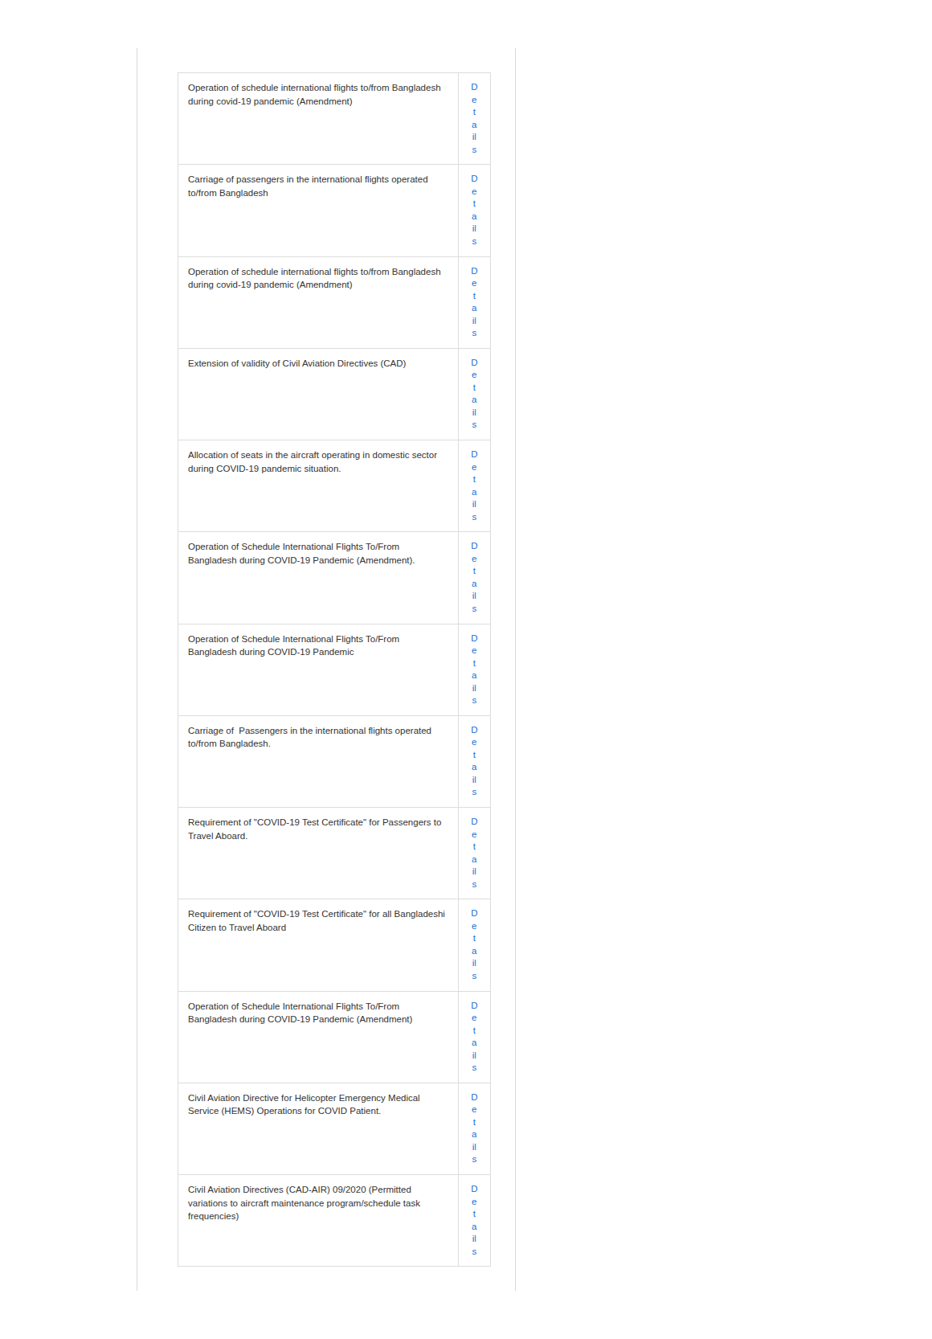| Operation of schedule international flights to/from Bangladesh during covid-19 pandemic (Amendment) | Details |
| Carriage of passengers in the international flights operated to/from Bangladesh | Details |
| Operation of schedule international flights to/from Bangladesh during covid-19 pandemic (Amendment) | Details |
| Extension of validity of Civil Aviation Directives (CAD) | Details |
| Allocation of seats in the aircraft operating in domestic sector during COVID-19 pandemic situation. | Details |
| Operation of Schedule International Flights To/From Bangladesh during COVID-19 Pandemic (Amendment). | Details |
| Operation of Schedule International Flights To/From Bangladesh during COVID-19 Pandemic | Details |
| Carriage of Passengers in the international flights operated to/from Bangladesh. | Details |
| Requirement of "COVID-19 Test Certificate" for Passengers to Travel Aboard. | Details |
| Requirement of "COVID-19 Test Certificate" for all Bangladeshi Citizen to Travel Aboard | Details |
| Operation of Schedule International Flights To/From Bangladesh during COVID-19 Pandemic (Amendment) | Details |
| Civil Aviation Directive for Helicopter Emergency Medical Service (HEMS) Operations for COVID Patient. | Details |
| Civil Aviation Directives (CAD-AIR) 09/2020 (Permitted variations to aircraft maintenance program/schedule task frequencies) | Details |